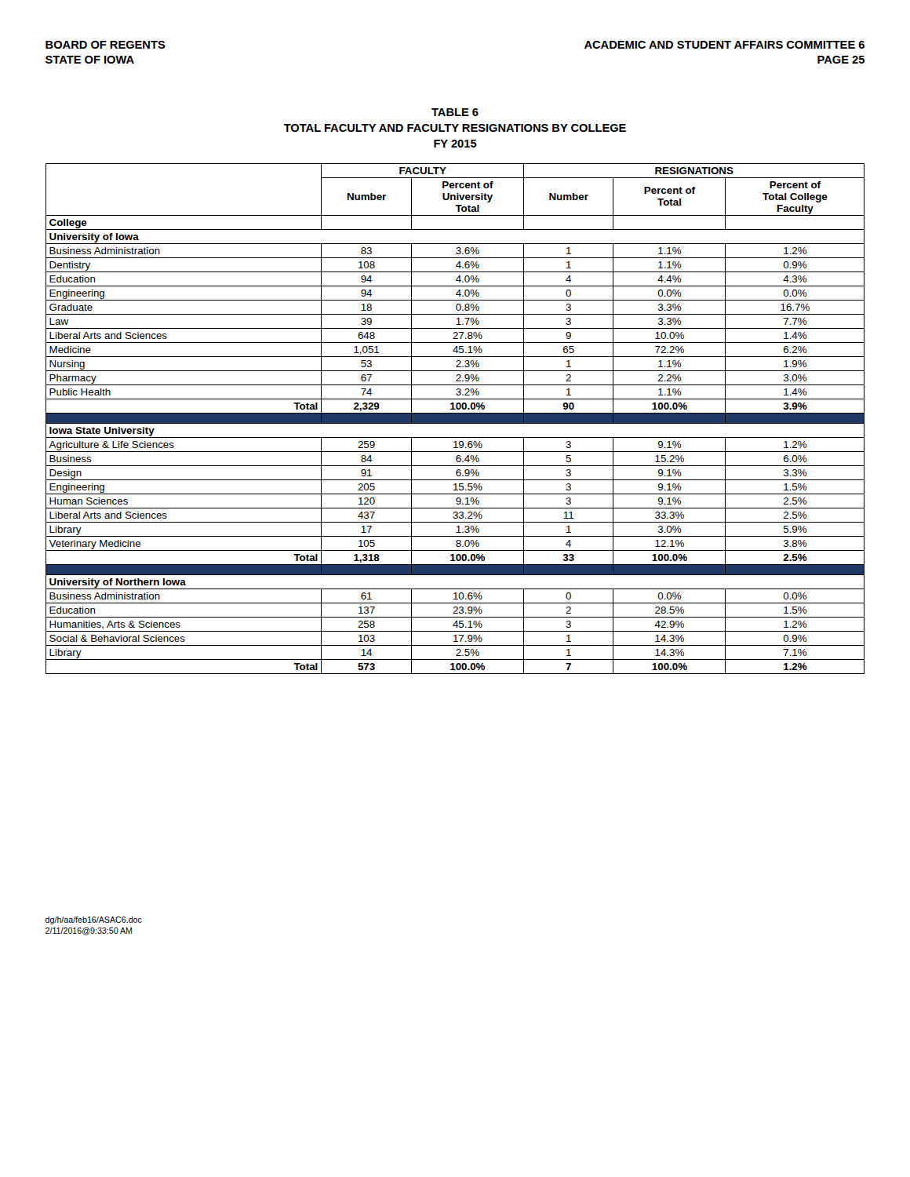BOARD OF REGENTS
STATE OF IOWA
ACADEMIC AND STUDENT AFFAIRS COMMITTEE 6
PAGE 25
TABLE 6
TOTAL FACULTY AND FACULTY RESIGNATIONS BY COLLEGE
FY 2015
| | FACULTY | RESIGNATIONS |
| --- | --- | --- |
| Number | Percent of University Total | Number | Percent of Total | Percent of Total College Faculty |
| College | | | | | |
| University of Iowa |
| Business Administration | 83 | 3.6% | 1 | 1.1% | 1.2% |
| Dentistry | 108 | 4.6% | 1 | 1.1% | 0.9% |
| Education | 94 | 4.0% | 4 | 4.4% | 4.3% |
| Engineering | 94 | 4.0% | 0 | 0.0% | 0.0% |
| Graduate | 18 | 0.8% | 3 | 3.3% | 16.7% |
| Law | 39 | 1.7% | 3 | 3.3% | 7.7% |
| Liberal Arts and Sciences | 648 | 27.8% | 9 | 10.0% | 1.4% |
| Medicine | 1,051 | 45.1% | 65 | 72.2% | 6.2% |
| Nursing | 53 | 2.3% | 1 | 1.1% | 1.9% |
| Pharmacy | 67 | 2.9% | 2 | 2.2% | 3.0% |
| Public Health | 74 | 3.2% | 1 | 1.1% | 1.4% |
| Total | 2,329 | 100.0% | 90 | 100.0% | 3.9% |
| Iowa State University |
| Agriculture & Life Sciences | 259 | 19.6% | 3 | 9.1% | 1.2% |
| Business | 84 | 6.4% | 5 | 15.2% | 6.0% |
| Design | 91 | 6.9% | 3 | 9.1% | 3.3% |
| Engineering | 205 | 15.5% | 3 | 9.1% | 1.5% |
| Human Sciences | 120 | 9.1% | 3 | 9.1% | 2.5% |
| Liberal Arts and Sciences | 437 | 33.2% | 11 | 33.3% | 2.5% |
| Library | 17 | 1.3% | 1 | 3.0% | 5.9% |
| Veterinary Medicine | 105 | 8.0% | 4 | 12.1% | 3.8% |
| Total | 1,318 | 100.0% | 33 | 100.0% | 2.5% |
| University of Northern Iowa |
| Business Administration | 61 | 10.6% | 0 | 0.0% | 0.0% |
| Education | 137 | 23.9% | 2 | 28.5% | 1.5% |
| Humanities, Arts & Sciences | 258 | 45.1% | 3 | 42.9% | 1.2% |
| Social & Behavioral Sciences | 103 | 17.9% | 1 | 14.3% | 0.9% |
| Library | 14 | 2.5% | 1 | 14.3% | 7.1% |
| Total | 573 | 100.0% | 7 | 100.0% | 1.2% |
dg/h/aa/feb16/ASAC6.doc
2/11/2016@9:33:50 AM